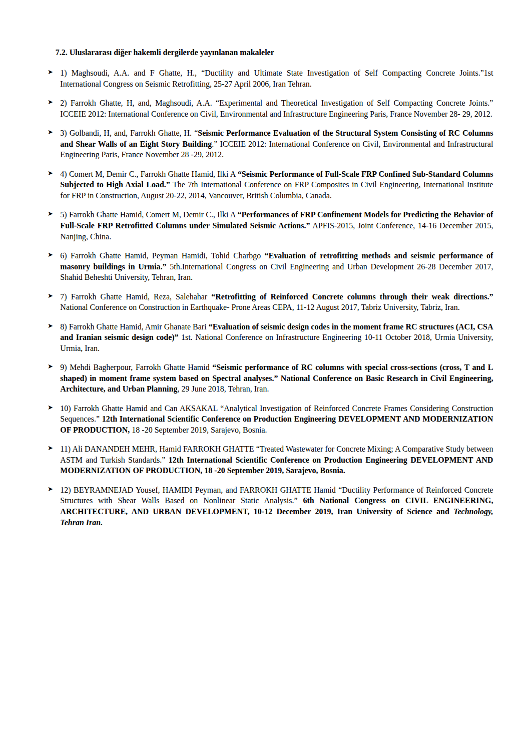7.2. Uluslararası diğer hakemli dergilerde yayınlanan makaleler
1) Maghsoudi, A.A. and F Ghatte, H., “Ductility and Ultimate State Investigation of Self Compacting Concrete Joints.”1st International Congress on Seismic Retrofitting, 25-27 April 2006, Iran Tehran.
2) Farrokh Ghatte, H, and, Maghsoudi, A.A. “Experimental and Theoretical Investigation of Self Compacting Concrete Joints.” ICCEIE 2012: International Conference on Civil, Environmental and Infrastructure Engineering Paris, France November 28- 29, 2012.
3) Golbandi, H, and, Farrokh Ghatte, H. “Seismic Performance Evaluation of the Structural System Consisting of RC Columns and Shear Walls of an Eight Story Building.” ICCEIE 2012: International Conference on Civil, Environmental and Infrastructural Engineering Paris, France November 28 -29, 2012.
4) Comert M, Demir C., Farrokh Ghatte Hamid, Ilki A “Seismic Performance of Full-Scale FRP Confined Sub-Standard Columns Subjected to High Axial Load.” The 7th International Conference on FRP Composites in Civil Engineering, International Institute for FRP in Construction, August 20-22, 2014, Vancouver, British Columbia, Canada.
5) Farrokh Ghatte Hamid, Comert M, Demir C., Ilki A “Performances of FRP Confinement Models for Predicting the Behavior of Full-Scale FRP Retrofitted Columns under Simulated Seismic Actions.” APFIS-2015, Joint Conference, 14-16 December 2015, Nanjing, China.
6) Farrokh Ghatte Hamid, Peyman Hamidi, Tohid Charbgo “Evaluation of retrofitting methods and seismic performance of masonry buildings in Urmia.” 5th.International Congress on Civil Engineering and Urban Development 26-28 December 2017, Shahid Beheshti University, Tehran, Iran.
7) Farrokh Ghatte Hamid, Reza, Salehahar “Retrofitting of Reinforced Concrete columns through their weak directions.” National Conference on Construction in Earthquake- Prone Areas CEPA, 11-12 August 2017, Tabriz University, Tabriz, Iran.
8) Farrokh Ghatte Hamid, Amir Ghanate Bari “Evaluation of seismic design codes in the moment frame RC structures (ACI, CSA and Iranian seismic design code)” 1st. National Conference on Infrastructure Engineering 10-11 October 2018, Urmia University, Urmia, Iran.
9) Mehdi Bagherpour, Farrokh Ghatte Hamid “Seismic performance of RC columns with special cross-sections (cross, T and L shaped) in moment frame system based on Spectral analyses.” National Conference on Basic Research in Civil Engineering, Architecture, and Urban Planning, 29 June 2018, Tehran, Iran.
10) Farrokh Ghatte Hamid and Can AKSAKAL “Analytical Investigation of Reinforced Concrete Frames Considering Construction Sequences.” 12th International Scientific Conference on Production Engineering DEVELOPMENT AND MODERNIZATION OF PRODUCTION, 18 -20 September 2019, Sarajevo, Bosnia.
11) Ali DANANDEH MEHR, Hamid FARROKH GHATTE “Treated Wastewater for Concrete Mixing; A Comparative Study between ASTM and Turkish Standards.” 12th International Scientific Conference on Production Engineering DEVELOPMENT AND MODERNIZATION OF PRODUCTION, 18 -20 September 2019, Sarajevo, Bosnia.
12) BEYRAMNEJAD Yousef, HAMIDI Peyman, and FARROKH GHATTE Hamid “Ductility Performance of Reinforced Concrete Structures with Shear Walls Based on Nonlinear Static Analysis.” 6th National Congress on CIVIL ENGINEERING, ARCHITECTURE, AND URBAN DEVELOPMENT, 10-12 December 2019, Iran University of Science and Technology, Tehran Iran.